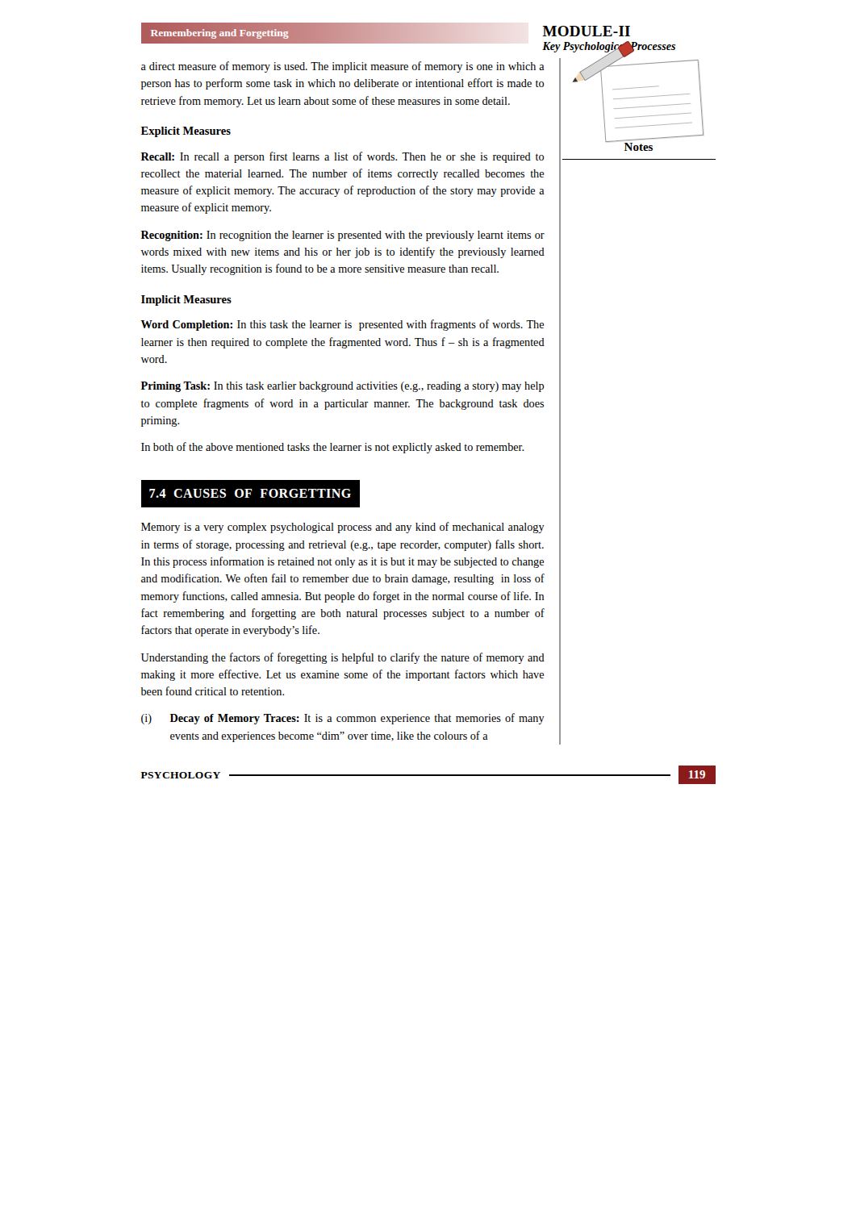Remembering and Forgetting
MODULE-II
Key Psychological Processes
Notes
a direct measure of memory is used. The implicit measure of memory is one in which a person has to perform some task in which no deliberate or intentional effort is made to retrieve from memory. Let us learn about some of these measures in some detail.
Explicit Measures
Recall: In recall a person first learns a list of words. Then he or she is required to recollect the material learned. The number of items correctly recalled becomes the measure of explicit memory. The accuracy of reproduction of the story may provide a measure of explicit memory.
Recognition: In recognition the learner is presented with the previously learnt items or words mixed with new items and his or her job is to identify the previously learned items. Usually recognition is found to be a more sensitive measure than recall.
Implicit Measures
Word Completion: In this task the learner is presented with fragments of words. The learner is then required to complete the fragmented word. Thus f – sh is a fragmented word.
Priming Task: In this task earlier background activities (e.g., reading a story) may help to complete fragments of word in a particular manner. The background task does priming.
In both of the above mentioned tasks the learner is not explictly asked to remember.
7.4 CAUSES OF FORGETTING
Memory is a very complex psychological process and any kind of mechanical analogy in terms of storage, processing and retrieval (e.g., tape recorder, computer) falls short. In this process information is retained not only as it is but it may be subjected to change and modification. We often fail to remember due to brain damage, resulting in loss of memory functions, called amnesia. But people do forget in the normal course of life. In fact remembering and forgetting are both natural processes subject to a number of factors that operate in everybody’s life.
Understanding the factors of foregetting is helpful to clarify the nature of memory and making it more effective. Let us examine some of the important factors which have been found critical to retention.
(i)
Decay of Memory Traces: It is a common experience that memories of many events and experiences become “dim” over time, like the colours of a
PSYCHOLOGY
119